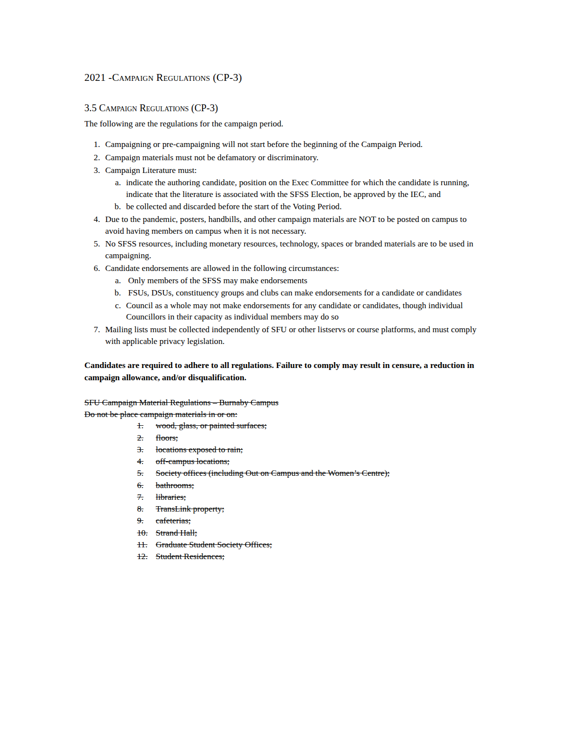2021 -Campaign Regulations (CP-3)
3.5 Campaign Regulations (CP-3)
The following are the regulations for the campaign period.
Campaigning or pre-campaigning will not start before the beginning of the Campaign Period.
Campaign materials must not be defamatory or discriminatory.
Campaign Literature must:
indicate the authoring candidate, position on the Exec Committee for which the candidate is running, indicate that the literature is associated with the SFSS Election, be approved by the IEC, and
be collected and discarded before the start of the Voting Period.
Due to the pandemic, posters, handbills, and other campaign materials are NOT to be posted on campus to avoid having members on campus when it is not necessary.
No SFSS resources, including monetary resources, technology, spaces or branded materials are to be used in campaigning.
Candidate endorsements are allowed in the following circumstances:
Only members of the SFSS may make endorsements
FSUs, DSUs, constituency groups and clubs can make endorsements for a candidate or candidates
Council as a whole may not make endorsements for any candidate or candidates, though individual Councillors in their capacity as individual members may do so
Mailing lists must be collected independently of SFU or other listservs or course platforms, and must comply with applicable privacy legislation.
Candidates are required to adhere to all regulations. Failure to comply may result in censure, a reduction in campaign allowance, and/or disqualification.
SFU Campaign Material Regulations – Burnaby Campus
Do not be place campaign materials in or on:
wood, glass, or painted surfaces;
floors;
locations exposed to rain;
off-campus locations;
Society offices (including Out on Campus and the Women’s Centre);
bathrooms;
libraries;
TransLink property;
cafeterias;
Strand Hall;
Graduate Student Society Offices;
Student Residences;